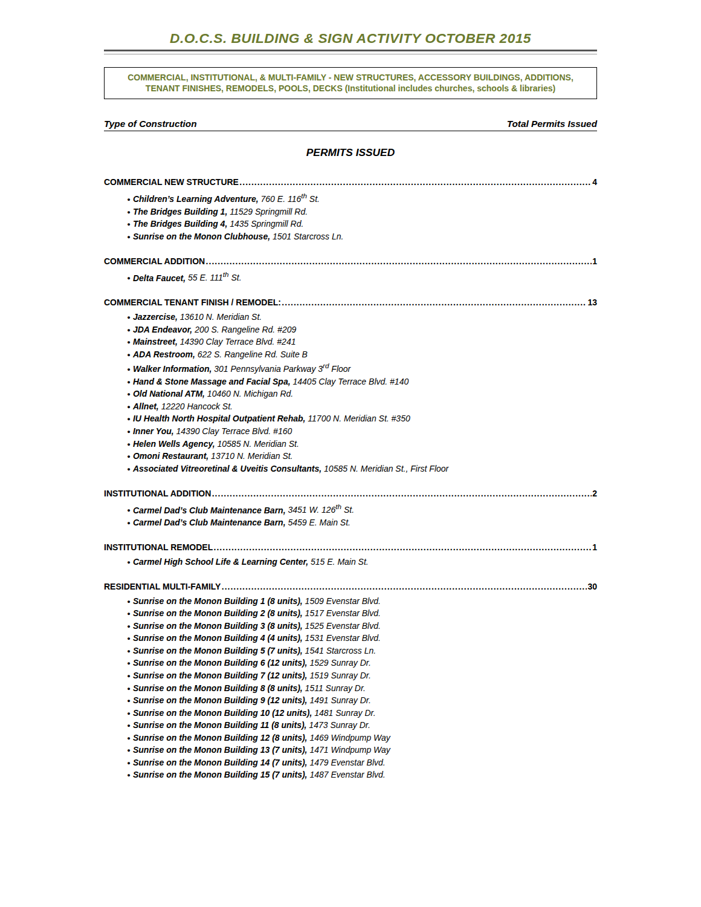D.O.C.S. BUILDING & SIGN ACTIVITY OCTOBER 2015
COMMERCIAL, INSTITUTIONAL, & MULTI-FAMILY - NEW STRUCTURES, ACCESSORY BUILDINGS, ADDITIONS, TENANT FINISHES, REMODELS, POOLS, DECKS (Institutional includes churches, schools & libraries)
Type of Construction
Total Permits Issued
PERMITS ISSUED
COMMERCIAL NEW STRUCTURE .................................................................................................................................. 4
Children’s Learning Adventure, 760 E. 116th St.
The Bridges Building 1, 11529 Springmill Rd.
The Bridges Building 4, 1435 Springmill Rd.
Sunrise on the Monon Clubhouse, 1501 Starcross Ln.
COMMERCIAL ADDITION ............................................................................................................................................. 1
Delta Faucet, 55 E. 111th St.
COMMERCIAL TENANT FINISH / REMODEL: ....................................................................................................... 13
Jazzercise, 13610 N. Meridian St.
JDA Endeavor, 200 S. Rangeline Rd. #209
Mainstreet, 14390 Clay Terrace Blvd. #241
ADA Restroom, 622 S. Rangeline Rd. Suite B
Walker Information, 301 Pennsylvania Parkway 3rd Floor
Hand & Stone Massage and Facial Spa, 14405 Clay Terrace Blvd. #140
Old National ATM, 10460 N. Michigan Rd.
Allnet, 12220 Hancock St.
IU Health North Hospital Outpatient Rehab, 11700 N. Meridian St. #350
Inner You, 14390 Clay Terrace Blvd. #160
Helen Wells Agency, 10585 N. Meridian St.
Omoni Restaurant, 13710 N. Meridian St.
Associated Vitreoretinal & Uveitis Consultants, 10585 N. Meridian St., First Floor
INSTITUTIONAL ADDITION ....................................................................................................................................... 2
Carmel Dad’s Club Maintenance Barn, 3451 W. 126th St.
Carmel Dad’s Club Maintenance Barn, 5459 E. Main St.
INSTITUTIONAL REMODEL ....................................................................................................................................... 1
Carmel High School Life & Learning Center, 515 E. Main St.
RESIDENTIAL MULTI-FAMILY .................................................................................................................................. 30
Sunrise on the Monon Building 1 (8 units), 1509 Evenstar Blvd.
Sunrise on the Monon Building 2 (8 units), 1517 Evenstar Blvd.
Sunrise on the Monon Building 3 (8 units), 1525 Evenstar Blvd.
Sunrise on the Monon Building 4 (4 units), 1531 Evenstar Blvd.
Sunrise on the Monon Building 5 (7 units), 1541 Starcross Ln.
Sunrise on the Monon Building 6 (12 units), 1529 Sunray Dr.
Sunrise on the Monon Building 7 (12 units), 1519 Sunray Dr.
Sunrise on the Monon Building 8 (8 units), 1511 Sunray Dr.
Sunrise on the Monon Building 9 (12 units), 1491 Sunray Dr.
Sunrise on the Monon Building 10 (12 units), 1481 Sunray Dr.
Sunrise on the Monon Building 11 (8 units), 1473 Sunray Dr.
Sunrise on the Monon Building 12 (8 units), 1469 Windpump Way
Sunrise on the Monon Building 13 (7 units), 1471 Windpump Way
Sunrise on the Monon Building 14 (7 units), 1479 Evenstar Blvd.
Sunrise on the Monon Building 15 (7 units), 1487 Evenstar Blvd.